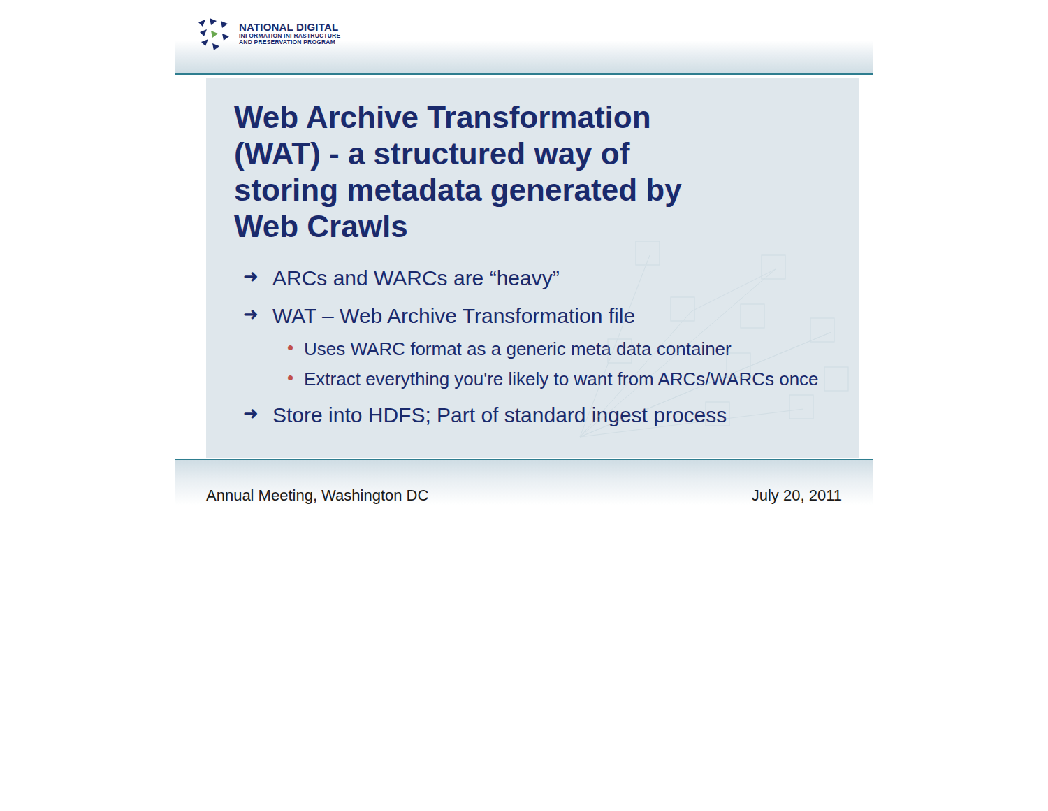NATIONAL DIGITAL
INFORMATION INFRASTRUCTURE
AND PRESERVATION PROGRAM
Web Archive Transformation (WAT) - a structured way of storing metadata generated by Web Crawls
ARCs and WARCs are “heavy”
WAT – Web Archive Transformation file
Uses WARC format as a generic meta data container
Extract everything you're likely to want from ARCs/WARCs once
Store into HDFS; Part of standard ingest process
Annual Meeting, Washington DC July 20, 2011